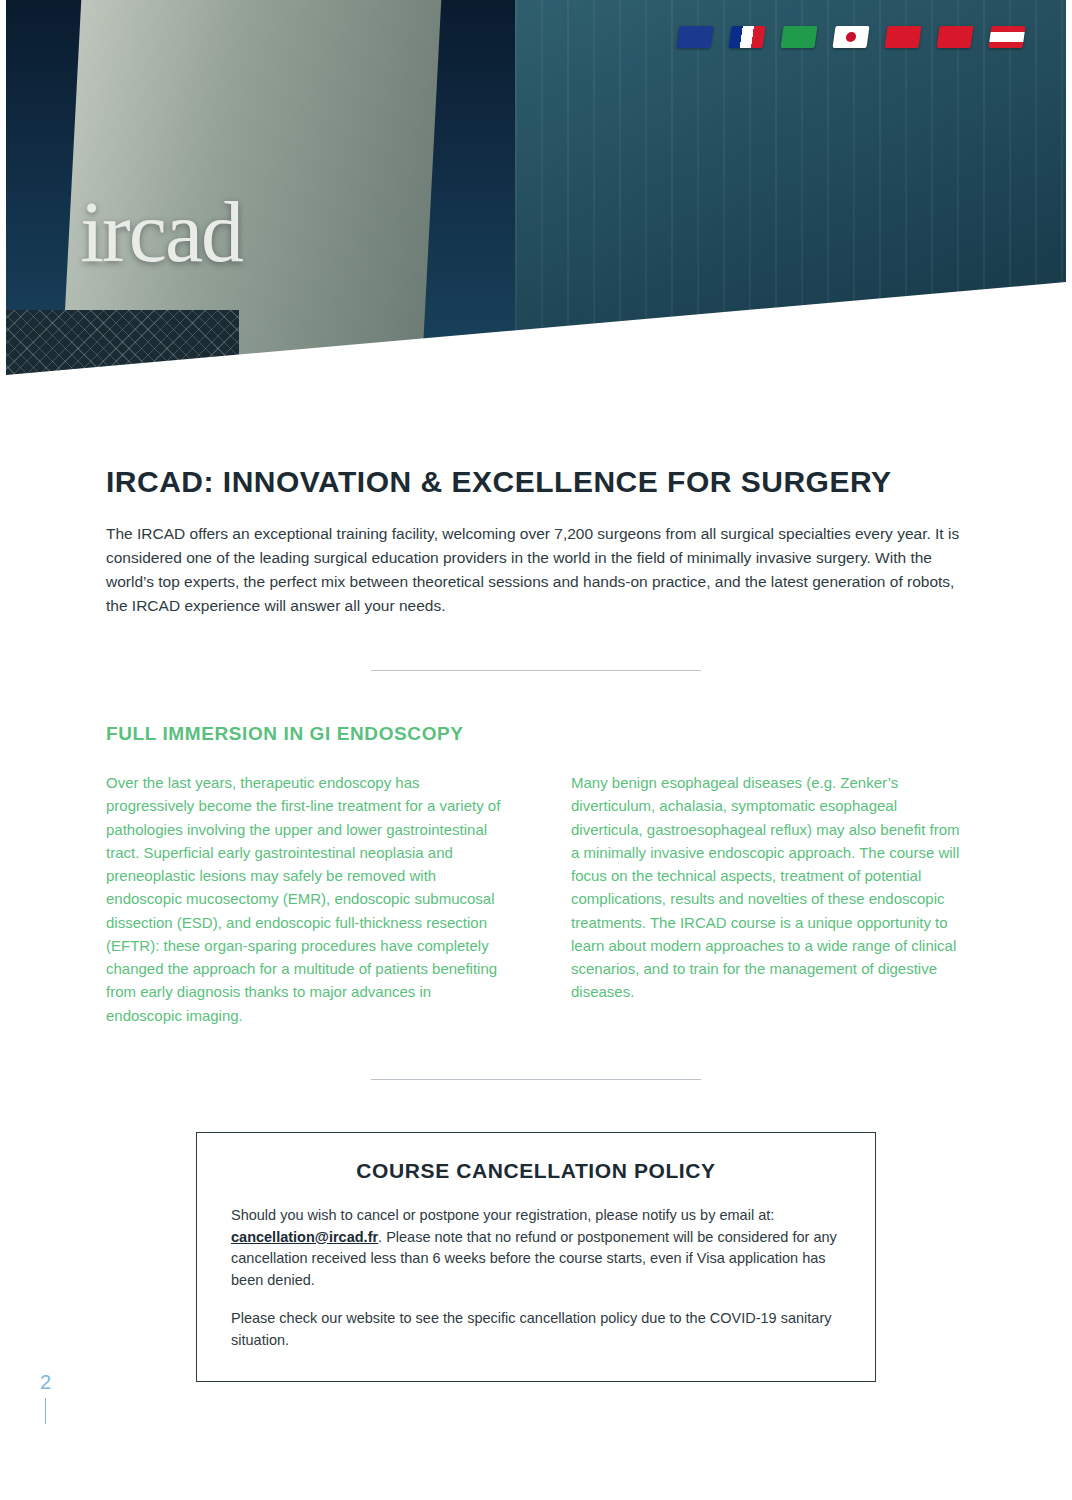ircad
IRCAD: INNOVATION & EXCELLENCE FOR SURGERY
The IRCAD offers an exceptional training facility, welcoming over 7,200 surgeons from all surgical specialties every year. It is considered one of the leading surgical education providers in the world in the field of minimally invasive surgery. With the world’s top experts, the perfect mix between theoretical sessions and hands-on practice, and the latest generation of robots, the IRCAD experience will answer all your needs.
FULL IMMERSION IN GI ENDOSCOPY
Over the last years, therapeutic endoscopy has progressively become the first-line treatment for a variety of pathologies involving the upper and lower gastrointestinal tract. Superficial early gastrointestinal neoplasia and preneoplastic lesions may safely be removed with endoscopic mucosectomy (EMR), endoscopic submucosal dissection (ESD), and endoscopic full-thickness resection (EFTR): these organ-sparing procedures have completely changed the approach for a multitude of patients benefiting from early diagnosis thanks to major advances in endoscopic imaging.
Many benign esophageal diseases (e.g. Zenker’s diverticulum, achalasia, symptomatic esophageal diverticula, gastroesophageal reflux) may also benefit from a minimally invasive endoscopic approach. The course will focus on the technical aspects, treatment of potential complications, results and novelties of these endoscopic treatments. The IRCAD course is a unique opportunity to learn about modern approaches to a wide range of clinical scenarios, and to train for the management of digestive diseases.
COURSE CANCELLATION POLICY
Should you wish to cancel or postpone your registration, please notify us by email at: cancellation@ircad.fr. Please note that no refund or postponement will be considered for any cancellation received less than 6 weeks before the course starts, even if Visa application has been denied.
Please check our website to see the specific cancellation policy due to the COVID-19 sanitary situation.
2